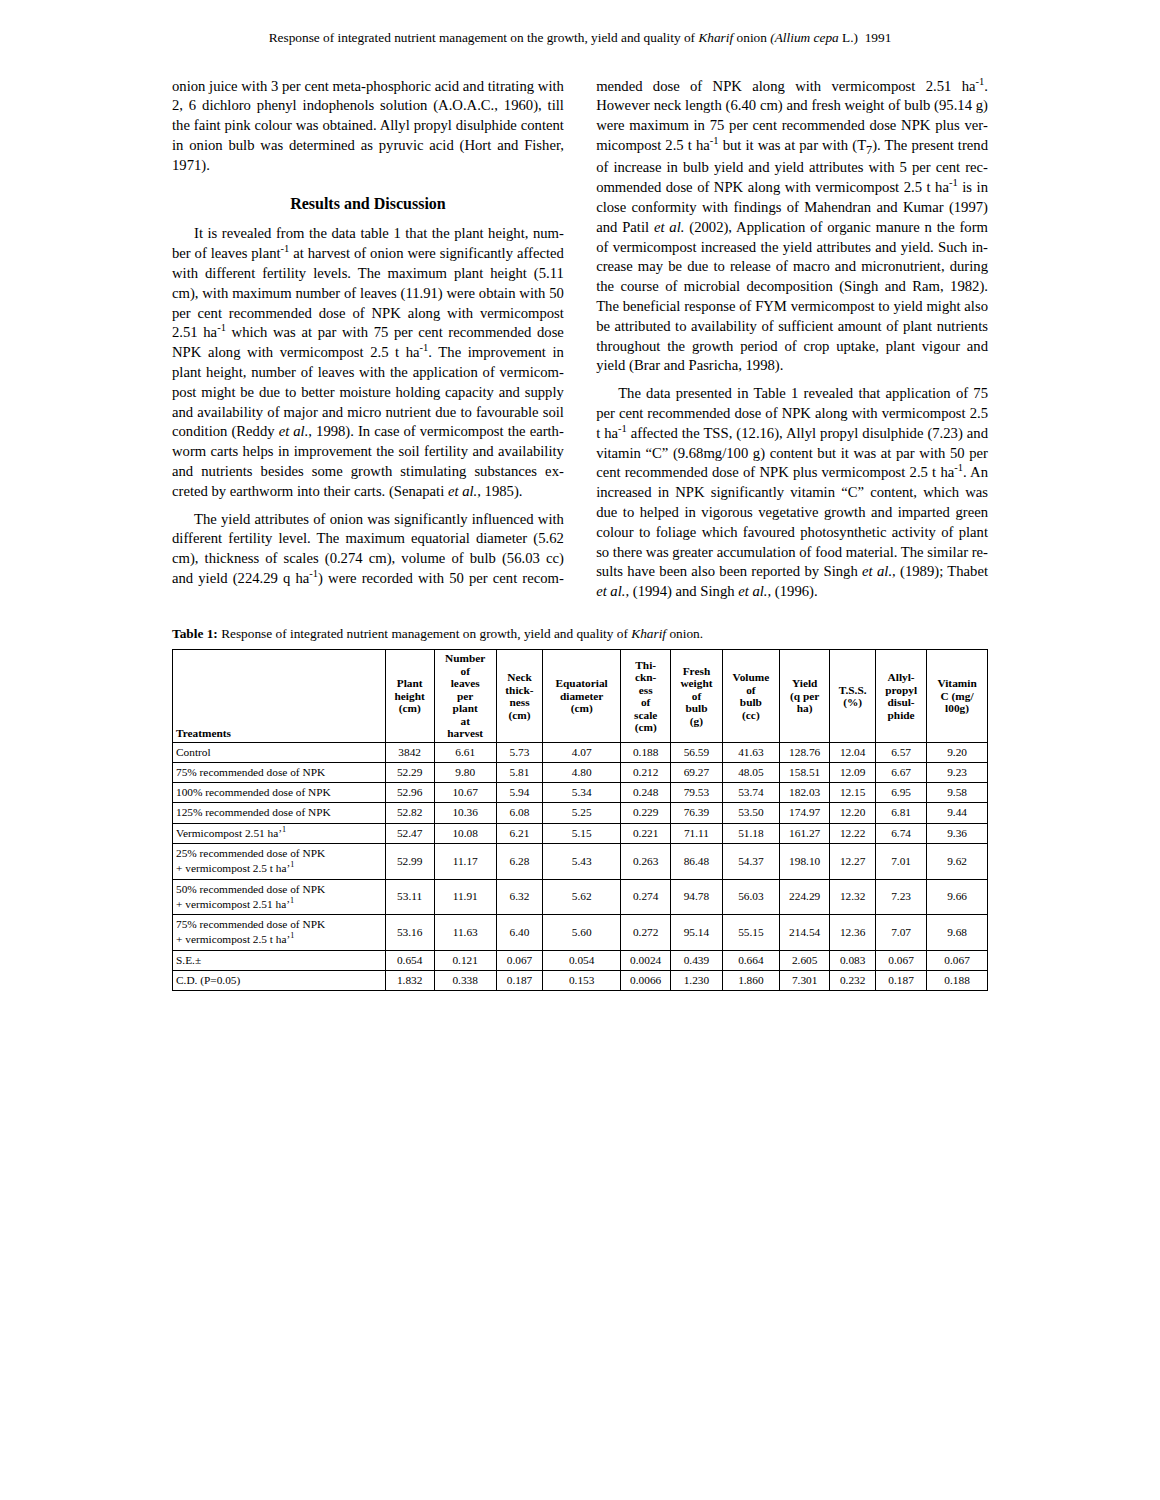Response of integrated nutrient management on the growth, yield and quality of Kharif onion (Allium cepa L.) 1991
onion juice with 3 per cent meta-phosphoric acid and titrating with 2, 6 dichloro phenyl indophenols solution (A.O.A.C., 1960), till the faint pink colour was obtained. Allyl propyl disulphide content in onion bulb was determined as pyruvic acid (Hort and Fisher, 1971).
Results and Discussion
It is revealed from the data table 1 that the plant height, number of leaves plant-1 at harvest of onion were significantly affected with different fertility levels. The maximum plant height (5.11 cm), with maximum number of leaves (11.91) were obtain with 50 per cent recommended dose of NPK along with vermicompost 2.51 ha-1 which was at par with 75 per cent recommended dose NPK along with vermicompost 2.5 t ha-1. The improvement in plant height, number of leaves with the application of vermicompost might be due to better moisture holding capacity and supply and availability of major and micro nutrient due to favourable soil condition (Reddy et al., 1998). In case of vermicompost the earthworm carts helps in improvement the soil fertility and availability and nutrients besides some growth stimulating substances excreted by earthworm into their carts. (Senapati et al., 1985).
The yield attributes of onion was significantly influenced with different fertility level. The maximum equatorial diameter (5.62 cm), thickness of scales (0.274 cm), volume of bulb (56.03 cc) and yield (224.29 q ha-1) were recorded with 50 per cent recommended dose of NPK along with vermicompost 2.51 ha-1. However neck length (6.40 cm) and fresh weight of bulb (95.14 g) were maximum in 75 per cent recommended dose NPK plus vermicompost 2.5 t ha-1 but it was at par with (T7). The present trend of increase in bulb yield and yield attributes with 5 per cent recommended dose of NPK along with vermicompost 2.5 t ha-1 is in close conformity with findings of Mahendran and Kumar (1997) and Patil et al. (2002), Application of organic manure n the form of vermicompost increased the yield attributes and yield. Such increase may be due to release of macro and micronutrient, during the course of microbial decomposition (Singh and Ram, 1982). The beneficial response of FYM vermicompost to yield might also be attributed to availability of sufficient amount of plant nutrients throughout the growth period of crop uptake, plant vigour and yield (Brar and Pasricha, 1998).
The data presented in Table 1 revealed that application of 75 per cent recommended dose of NPK along with vermicompost 2.5 t ha-1 affected the TSS, (12.16), Allyl propyl disulphide (7.23) and vitamin “C” (9.68mg/100 g) content but it was at par with 50 per cent recommended dose of NPK plus vermicompost 2.5 t ha-1. An increased in NPK significantly vitamin “C” content, which was due to helped in vigorous vegetative growth and imparted green colour to foliage which favoured photosynthetic activity of plant so there was greater accumulation of food material. The similar results have been also been reported by Singh et al., (1989); Thabet et al., (1994) and Singh et al., (1996).
Table 1: Response of integrated nutrient management on growth, yield and quality of Kharif onion.
| Treatments | Plant height (cm) | Number of leaves per plant at harvest | Neck thick- ness (cm) | Equatorial diameter (cm) | Thi- ckn- ess of scale (cm) | Fresh weight of bulb (g) | Volume of bulb (cc) | Yield (q per ha) | T.S.S. (%) | Allyl- propyl disul- phide | Vitamin C (mg/ l00g) |
| --- | --- | --- | --- | --- | --- | --- | --- | --- | --- | --- | --- |
| Control | 3842 | 6.61 | 5.73 | 4.07 | 0.188 | 56.59 | 41.63 | 128.76 | 12.04 | 6.57 | 9.20 |
| 75% recommended dose of NPK | 52.29 | 9.80 | 5.81 | 4.80 | 0.212 | 69.27 | 48.05 | 158.51 | 12.09 | 6.67 | 9.23 |
| 100% recommended dose of NPK | 52.96 | 10.67 | 5.94 | 5.34 | 0.248 | 79.53 | 53.74 | 182.03 | 12.15 | 6.95 | 9.58 |
| 125% recommended dose of NPK | 52.82 | 10.36 | 6.08 | 5.25 | 0.229 | 76.39 | 53.50 | 174.97 | 12.20 | 6.81 | 9.44 |
| Vermicompost 2.51 ha’ 1 | 52.47 | 10.08 | 6.21 | 5.15 | 0.221 | 71.11 | 51.18 | 161.27 | 12.22 | 6.74 | 9.36 |
| 25% recommended dose of NPK + vermicompost 2.5 t ha’ 1 | 52.99 | 11.17 | 6.28 | 5.43 | 0.263 | 86.48 | 54.37 | 198.10 | 12.27 | 7.01 | 9.62 |
| 50% recommended dose of NPK + vermicompost 2.51 ha’ 1 | 53.11 | 11.91 | 6.32 | 5.62 | 0.274 | 94.78 | 56.03 | 224.29 | 12.32 | 7.23 | 9.66 |
| 75% recommended dose of NPK + vermicompost 2.5 t ha’ 1 | 53.16 | 11.63 | 6.40 | 5.60 | 0.272 | 95.14 | 55.15 | 214.54 | 12.36 | 7.07 | 9.68 |
| S.E.± | 0.654 | 0.121 | 0.067 | 0.054 | 0.0024 | 0.439 | 0.664 | 2.605 | 0.083 | 0.067 | 0.067 |
| C.D. (P=0.05) | 1.832 | 0.338 | 0.187 | 0.153 | 0.0066 | 1.230 | 1.860 | 7.301 | 0.232 | 0.187 | 0.188 |